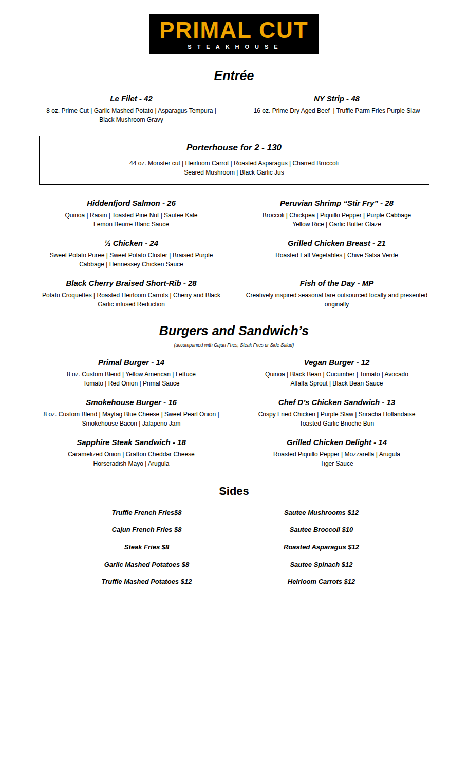PRIMAL CUT
STEAKHOUSE
Entrée
Le Filet - 42
8 oz. Prime Cut | Garlic Mashed Potato | Asparagus Tempura | Black Mushroom Gravy
NY Strip - 48
16 oz. Prime Dry Aged Beef | Truffle Parm Fries Purple Slaw
Porterhouse for 2 - 130
44 oz. Monster cut | Heirloom Carrot | Roasted Asparagus | Charred Broccoli
Seared Mushroom | Black Garlic Jus
Hiddenfjord Salmon - 26
Quinoa | Raisin | Toasted Pine Nut | Sautee Kale
Lemon Beurre Blanc Sauce
Peruvian Shrimp “Stir Fry” - 28
Broccoli | Chickpea | Piquillo Pepper | Purple Cabbage
Yellow Rice | Garlic Butter Glaze
½ Chicken - 24
Sweet Potato Puree | Sweet Potato Cluster | Braised Purple Cabbage | Hennessey Chicken Sauce
Grilled Chicken Breast - 21
Roasted Fall Vegetables | Chive Salsa Verde
Black Cherry Braised Short-Rib - 28
Potato Croquettes | Roasted Heirloom Carrots | Cherry and Black Garlic infused Reduction
Fish of the Day - MP
Creatively inspired seasonal fare outsourced locally and presented originally
Burgers and Sandwich’s
(accompanied with Cajun Fries, Steak Fries or Side Salad)
Primal Burger - 14
8 oz. Custom Blend | Yellow American | Lettuce
Tomato | Red Onion | Primal Sauce
Vegan Burger - 12
Quinoa | Black Bean | Cucumber | Tomato | Avocado
Alfalfa Sprout | Black Bean Sauce
Smokehouse Burger - 16
8 oz. Custom Blend | Maytag Blue Cheese | Sweet Pearl Onion | Smokehouse Bacon | Jalapeno Jam
Chef D’s Chicken Sandwich - 13
Crispy Fried Chicken | Purple Slaw | Sriracha Hollandaise
Toasted Garlic Brioche Bun
Sapphire Steak Sandwich - 18
Caramelized Onion | Grafton Cheddar Cheese
Horseradish Mayo | Arugula
Grilled Chicken Delight - 14
Roasted Piquillo Pepper | Mozzarella | Arugula
Tiger Sauce
Sides
Truffle French Fries$8
Sautee Mushrooms $12
Cajun French Fries $8
Sautee Broccoli $10
Steak Fries $8
Roasted Asparagus $12
Garlic Mashed Potatoes $8
Sautee Spinach $12
Truffle Mashed Potatoes $12
Heirloom Carrots $12